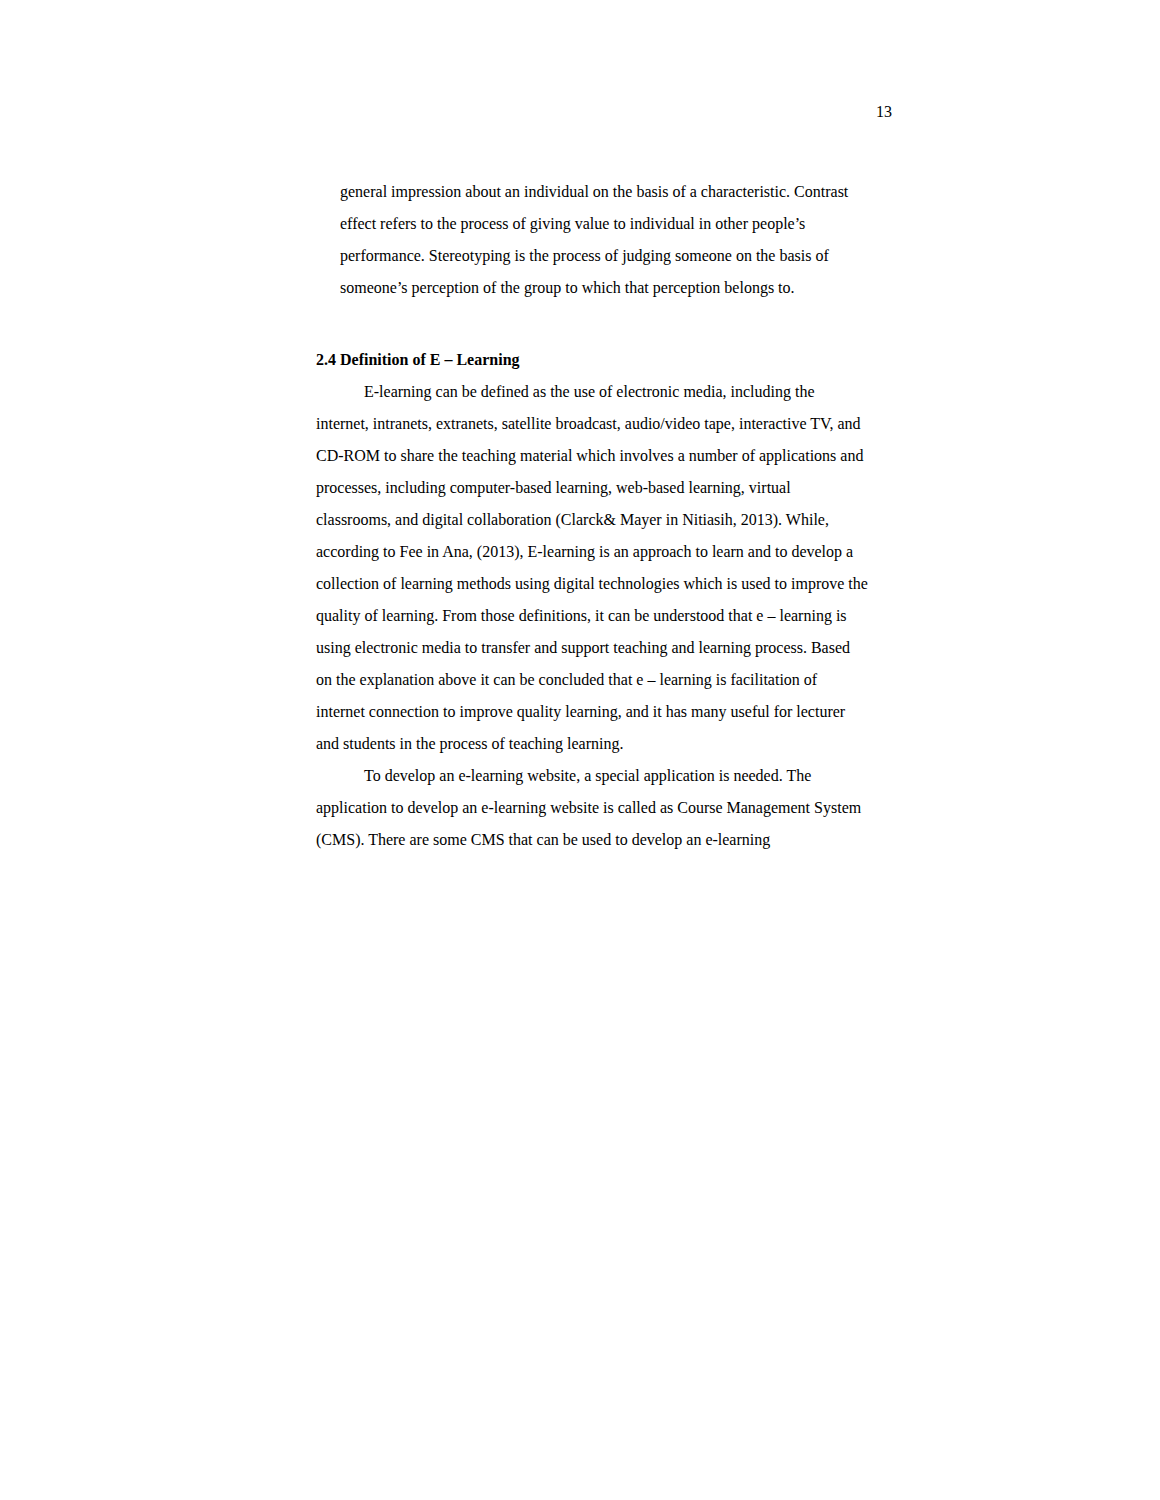13
general impression about an individual on the basis of a characteristic. Contrast effect refers to the process of giving value to individual in other people’s performance. Stereotyping is the process of judging someone on the basis of someone’s perception of the group to which that perception belongs to.
2.4 Definition of E – Learning
E-learning can be defined as the use of electronic media, including the internet, intranets, extranets, satellite broadcast, audio/video tape, interactive TV, and CD-ROM to share the teaching material which involves a number of applications and processes, including computer-based learning, web-based learning, virtual classrooms, and digital collaboration (Clarck& Mayer in Nitiasih, 2013). While, according to Fee in Ana, (2013), E-learning is an approach to learn and to develop a collection of learning methods using digital technologies which is used to improve the quality of learning. From those definitions, it can be understood that e – learning is using electronic media to transfer and support teaching and learning process. Based on the explanation above it can be concluded that e – learning is facilitation of internet connection to improve quality learning, and it has many useful for lecturer and students in the process of teaching learning.
To develop an e-learning website, a special application is needed. The application to develop an e-learning website is called as Course Management System (CMS). There are some CMS that can be used to develop an e-learning